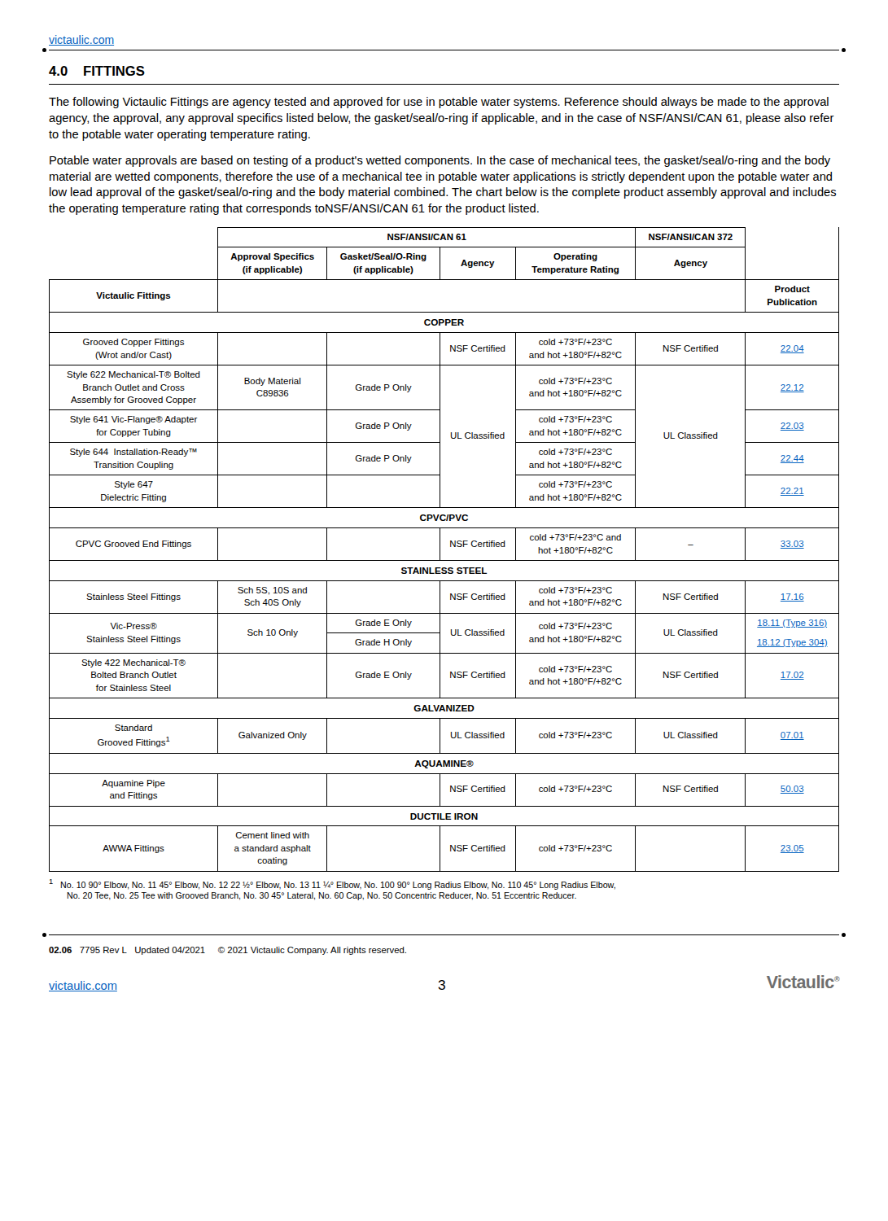victaulic.com
4.0 FITTINGS
The following Victaulic Fittings are agency tested and approved for use in potable water systems. Reference should always be made to the approval agency, the approval, any approval specifics listed below, the gasket/seal/o-ring if applicable, and in the case of NSF/ANSI/CAN 61, please also refer to the potable water operating temperature rating.
Potable water approvals are based on testing of a product's wetted components. In the case of mechanical tees, the gasket/seal/o-ring and the body material are wetted components, therefore the use of a mechanical tee in potable water applications is strictly dependent upon the potable water and low lead approval of the gasket/seal/o-ring and the body material combined. The chart below is the complete product assembly approval and includes the operating temperature rating that corresponds toNSF/ANSI/CAN 61 for the product listed.
| | NSF/ANSI/CAN 61 | NSF/ANSI/CAN 372 | |
| --- | --- | --- | --- |
| Approval Specifics (if applicable) | Gasket/Seal/O-Ring (if applicable) | Agency | Operating Temperature Rating | Agency |
| Victaulic Fittings | | Product Publication |
| COPPER |
| Grooved Copper Fittings (Wrot and/or Cast) | | | NSF Certified | cold +73°F/+23°C and hot +180°F/+82°C | NSF Certified | 22.04 |
| Style 622 Mechanical-T® Bolted Branch Outlet and Cross Assembly for Grooved Copper | Body Material C89836 | Grade P Only | UL Classified | cold +73°F/+23°C and hot +180°F/+82°C | UL Classified | 22.12 |
| Style 641 Vic-Flange® Adapter for Copper Tubing | | Grade P Only | cold +73°F/+23°C and hot +180°F/+82°C | 22.03 |
| Style 644 Installation-Ready™ Transition Coupling | | Grade P Only | cold +73°F/+23°C and hot +180°F/+82°C | 22.44 |
| Style 647 Dielectric Fitting | | | cold +73°F/+23°C and hot +180°F/+82°C | 22.21 |
| CPVC/PVC |
| CPVC Grooved End Fittings | | | NSF Certified | cold +73°F/+23°C and hot +180°F/+82°C | – | 33.03 |
| STAINLESS STEEL |
| Stainless Steel Fittings | Sch 5S, 10S and Sch 40S Only | | NSF Certified | cold +73°F/+23°C and hot +180°F/+82°C | NSF Certified | 17.16 |
| Vic-Press® Stainless Steel Fittings | Sch 10 Only | Grade E Only | UL Classified | cold +73°F/+23°C and hot +180°F/+82°C | UL Classified | 18.11 (Type 316) |
| Grade H Only | 18.12 (Type 304) |
| Style 422 Mechanical-T® Bolted Branch Outlet for Stainless Steel | | Grade E Only | NSF Certified | cold +73°F/+23°C and hot +180°F/+82°C | NSF Certified | 17.02 |
| GALVANIZED |
| Standard Grooved Fittings 1 | Galvanized Only | | UL Classified | cold +73°F/+23°C | UL Classified | 07.01 |
| AQUAMINE® |
| Aquamine Pipe and Fittings | | | NSF Certified | cold +73°F/+23°C | NSF Certified | 50.03 |
| DUCTILE IRON |
| AWWA Fittings | Cement lined with a standard asphalt coating | | NSF Certified | cold +73°F/+23°C | | 23.05 |
1 No. 10 90° Elbow, No. 11 45° Elbow, No. 12 22 ½° Elbow, No. 13 11 ¼° Elbow, No. 100 90° Long Radius Elbow, No. 110 45° Long Radius Elbow, No. 20 Tee, No. 25 Tee with Grooved Branch, No. 30 45° Lateral, No. 60 Cap, No. 50 Concentric Reducer, No. 51 Eccentric Reducer.
02.06 7795 Rev L Updated 04/2021 © 2021 Victaulic Company. All rights reserved.
victaulic.com
3
Victaulic®